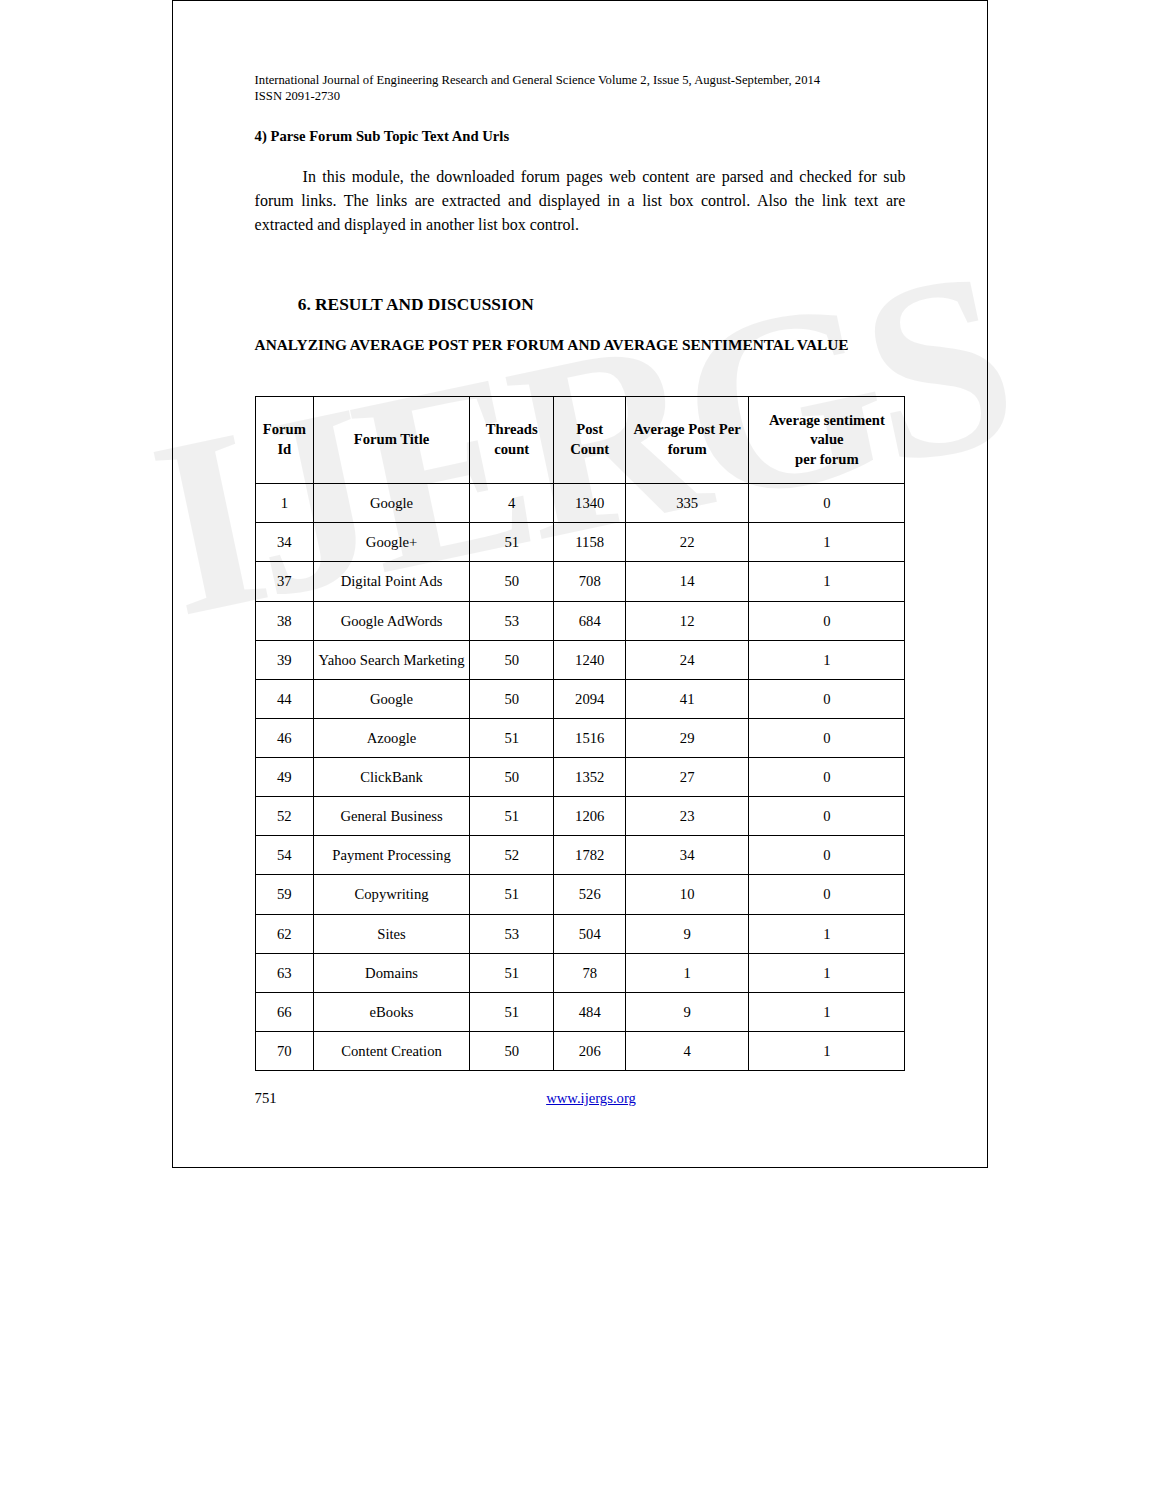IJERGS
International Journal of Engineering Research and General Science Volume 2, Issue 5, August-September, 2014
ISSN 2091-2730
4) Parse Forum Sub Topic Text And Urls
In this module, the downloaded forum pages web content are parsed and checked for sub forum links. The links are extracted and displayed in a list box control. Also the link text are extracted and displayed in another list box control.
6. RESULT AND DISCUSSION
ANALYZING AVERAGE POST PER FORUM AND AVERAGE SENTIMENTAL VALUE
| Forum Id | Forum Title | Threads count | Post Count | Average Post Per forum | Average sentiment value per forum |
| --- | --- | --- | --- | --- | --- |
| 1 | Google | 4 | 1340 | 335 | 0 |
| 34 | Google+ | 51 | 1158 | 22 | 1 |
| 37 | Digital Point Ads | 50 | 708 | 14 | 1 |
| 38 | Google AdWords | 53 | 684 | 12 | 0 |
| 39 | Yahoo Search Marketing | 50 | 1240 | 24 | 1 |
| 44 | Google | 50 | 2094 | 41 | 0 |
| 46 | Azoogle | 51 | 1516 | 29 | 0 |
| 49 | ClickBank | 50 | 1352 | 27 | 0 |
| 52 | General Business | 51 | 1206 | 23 | 0 |
| 54 | Payment Processing | 52 | 1782 | 34 | 0 |
| 59 | Copywriting | 51 | 526 | 10 | 0 |
| 62 | Sites | 53 | 504 | 9 | 1 |
| 63 | Domains | 51 | 78 | 1 | 1 |
| 66 | eBooks | 51 | 484 | 9 | 1 |
| 70 | Content Creation | 50 | 206 | 4 | 1 |
751 www.ijergs.org